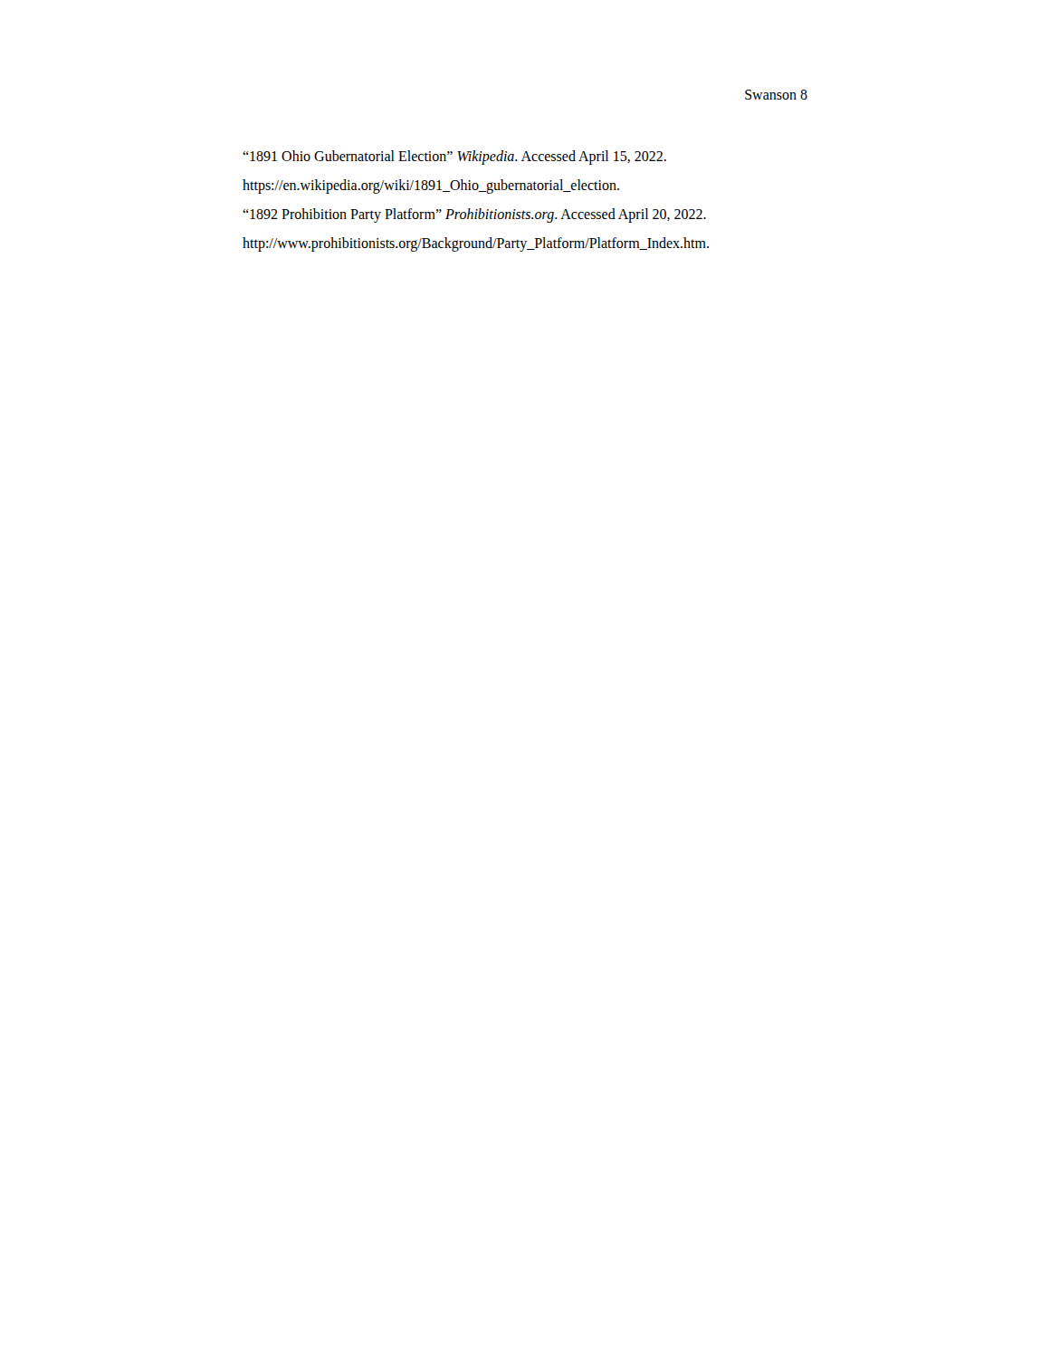Swanson 8
“1891 Ohio Gubernatorial Election” Wikipedia. Accessed April 15, 2022.
https://en.wikipedia.org/wiki/1891_Ohio_gubernatorial_election.
“1892 Prohibition Party Platform” Prohibitionists.org. Accessed April 20, 2022.
http://www.prohibitionists.org/Background/Party_Platform/Platform_Index.htm.